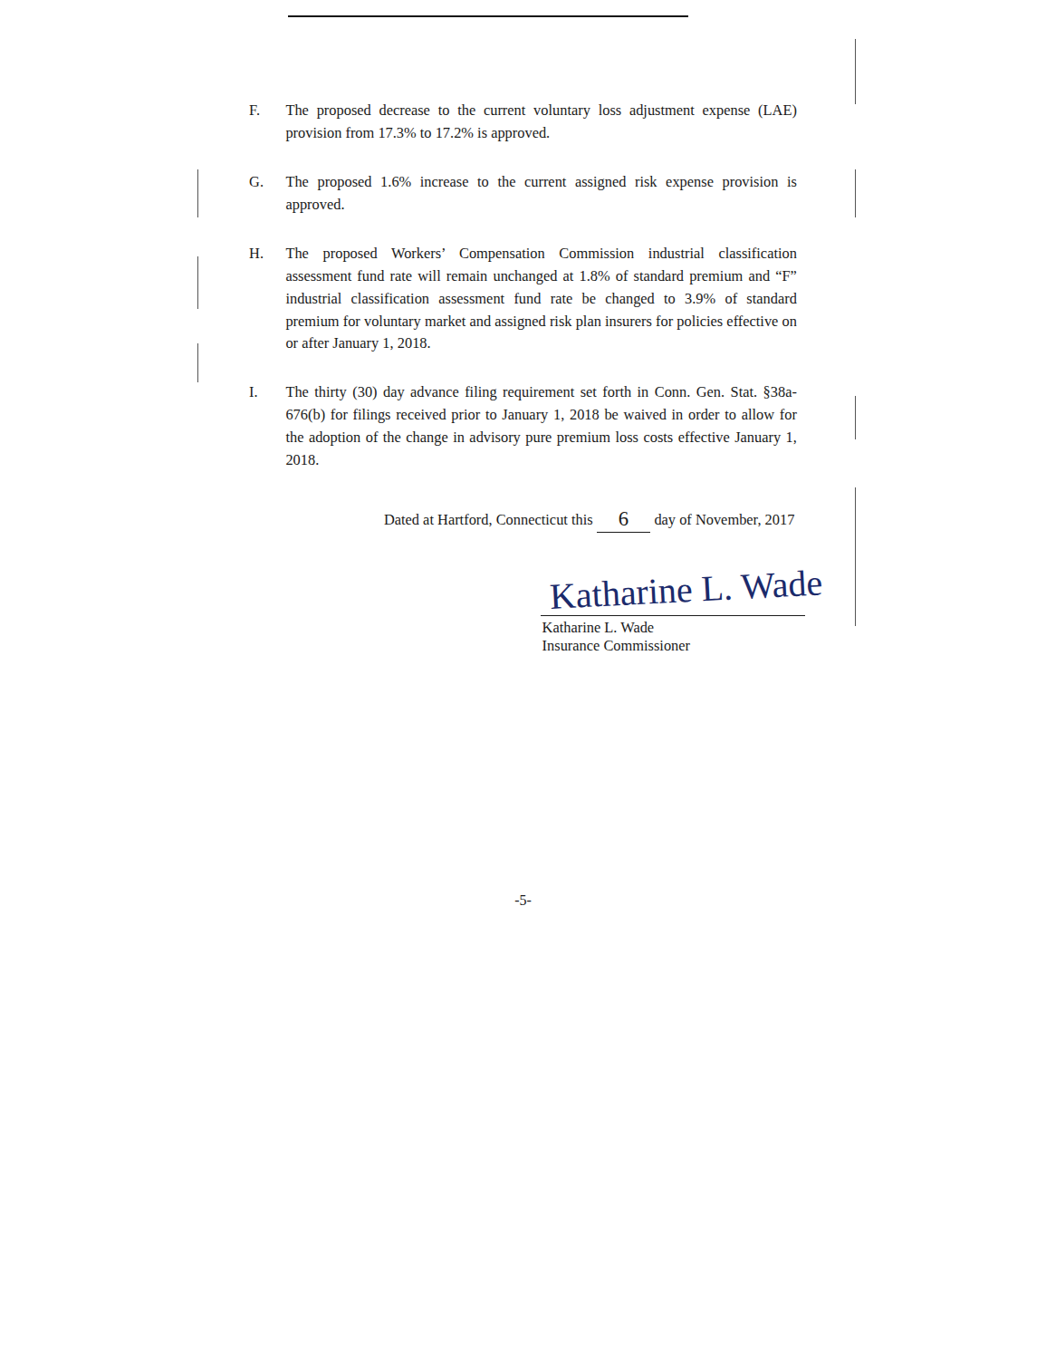F. The proposed decrease to the current voluntary loss adjustment expense (LAE) provision from 17.3% to 17.2% is approved.
G. The proposed 1.6% increase to the current assigned risk expense provision is approved.
H. The proposed Workers’ Compensation Commission industrial classification assessment fund rate will remain unchanged at 1.8% of standard premium and “F” industrial classification assessment fund rate be changed to 3.9% of standard premium for voluntary market and assigned risk plan insurers for policies effective on or after January 1, 2018.
I. The thirty (30) day advance filing requirement set forth in Conn. Gen. Stat. §38a-676(b) for filings received prior to January 1, 2018 be waived in order to allow for the adoption of the change in advisory pure premium loss costs effective January 1, 2018.
Dated at Hartford, Connecticut this 6 day of November, 2017
Katharine L. Wade
Katharine L. Wade
Insurance Commissioner
-5-